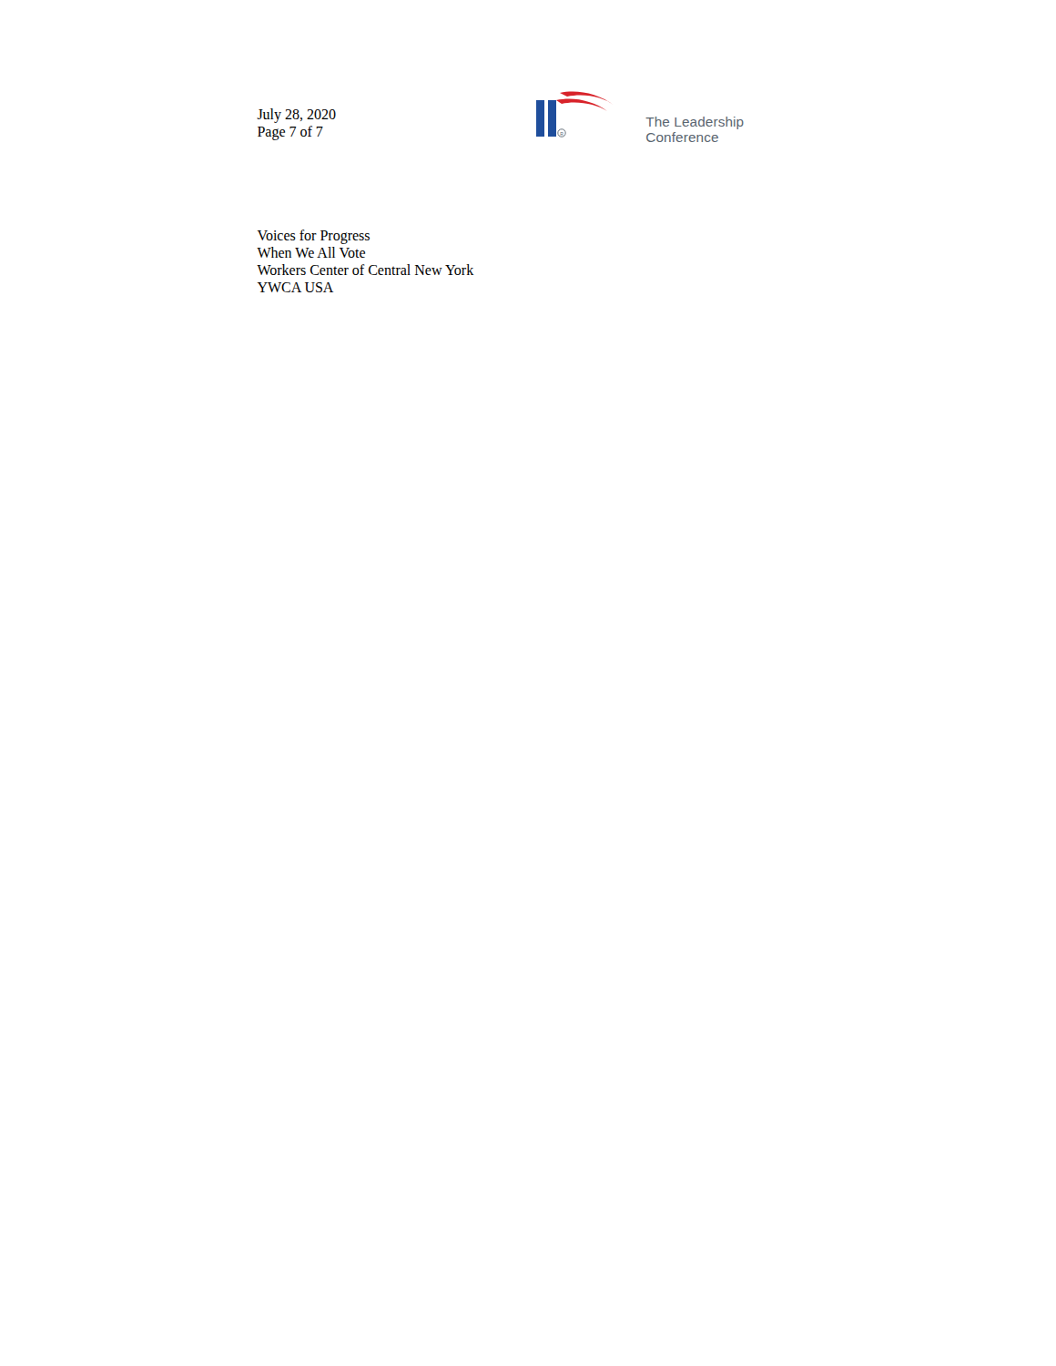July 28, 2020
Page 7 of 7
R
The Leadership
Conference
Voices for Progress
When We All Vote
Workers Center of Central New York
YWCA USA